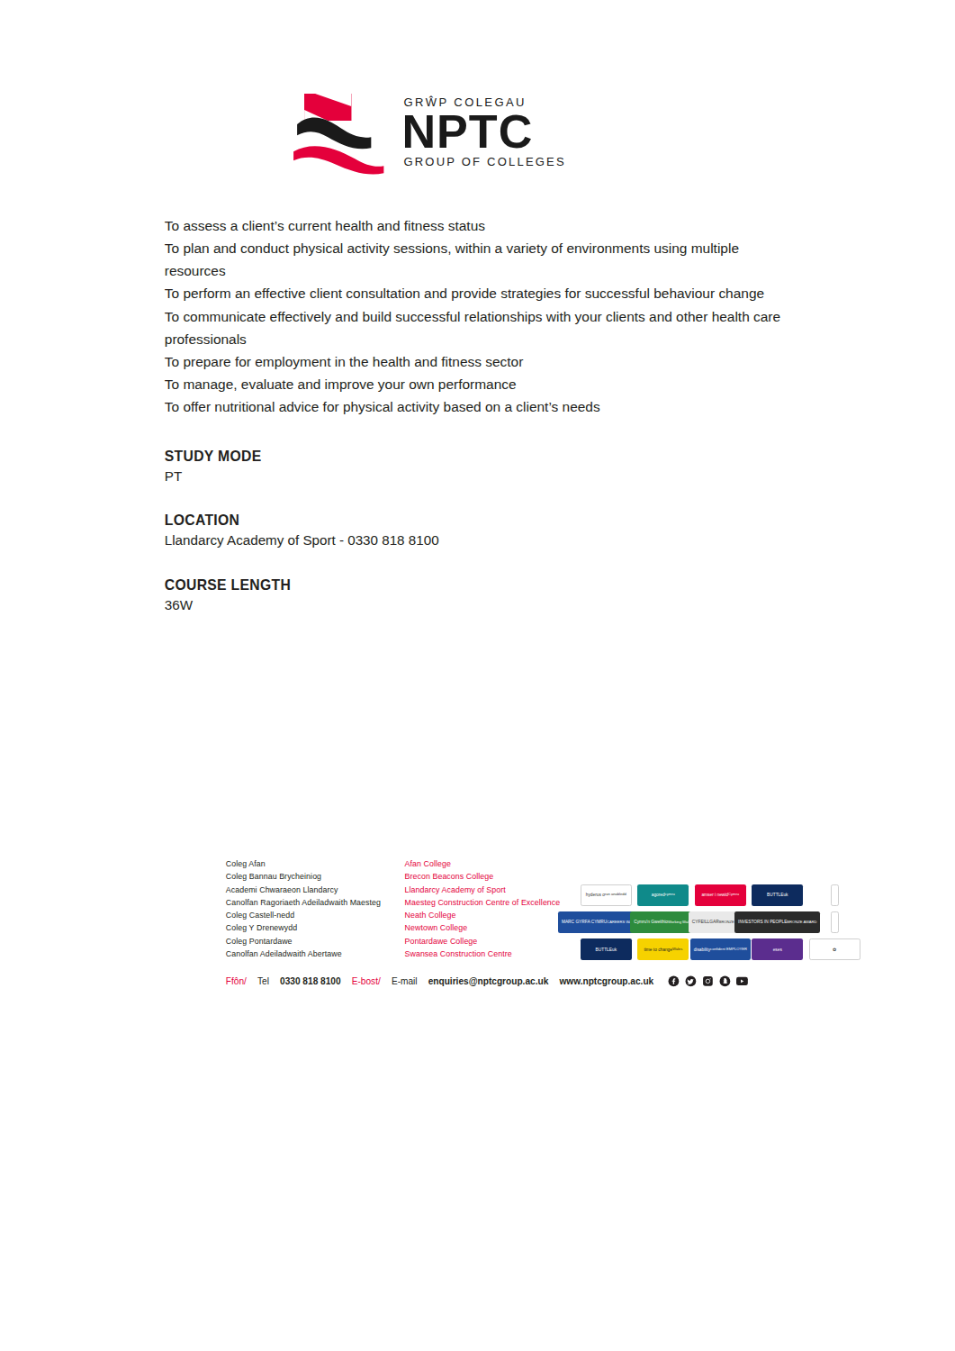GRŴP COLEGAU NPTC GROUP OF COLLEGES
To assess a client’s current health and fitness status
To plan and conduct physical activity sessions, within a variety of environments using multiple resources
To perform an effective client consultation and provide strategies for successful behaviour change
To communicate effectively and build successful relationships with your clients and other health care professionals
To prepare for employment in the health and fitness sector
To manage, evaluate and improve your own performance
To offer nutritional advice for physical activity based on a client’s needs
Study Mode
PT
Location
Llandarcy Academy of Sport - 0330 818 8100
Course Length
36W
Coleg Afan
Coleg Bannau Brycheiniog
Academi Chwaraeon Llandarcy
Canolfan Ragoriaeth Adeiladwaith Maesteg
Coleg Castell-nedd
Coleg Y Drenewydd
Coleg Pontardawe
Canolfan Adeiladwaith Abertawe
Afan College
Brecon Beacons College
Llandarcy Academy of Sport
Maesteg Construction Centre of Excellence
Neath College
Newtown College
Pontardawe College
Swansea Construction Centre
hyderus oran anabledd
agoredcymru
amser i newidCymru
BUTTLEuk
MARC GYRFA CYMRUCAREERS WALES MARK
Cymru'n GweithioWorking Wales
CYFEILLGARBRONZE AWARD
INVESTORS IN PEOPLEBRONZE AWARD
BUTTLEuk
time to changeWales
disabilityconfident EMPLOYER
eses
✿
Ffôn/Tel 0330 818 8100 E-bost/E-mail enquiries@nptcgroup.ac.uk www.nptcgroup.ac.uk